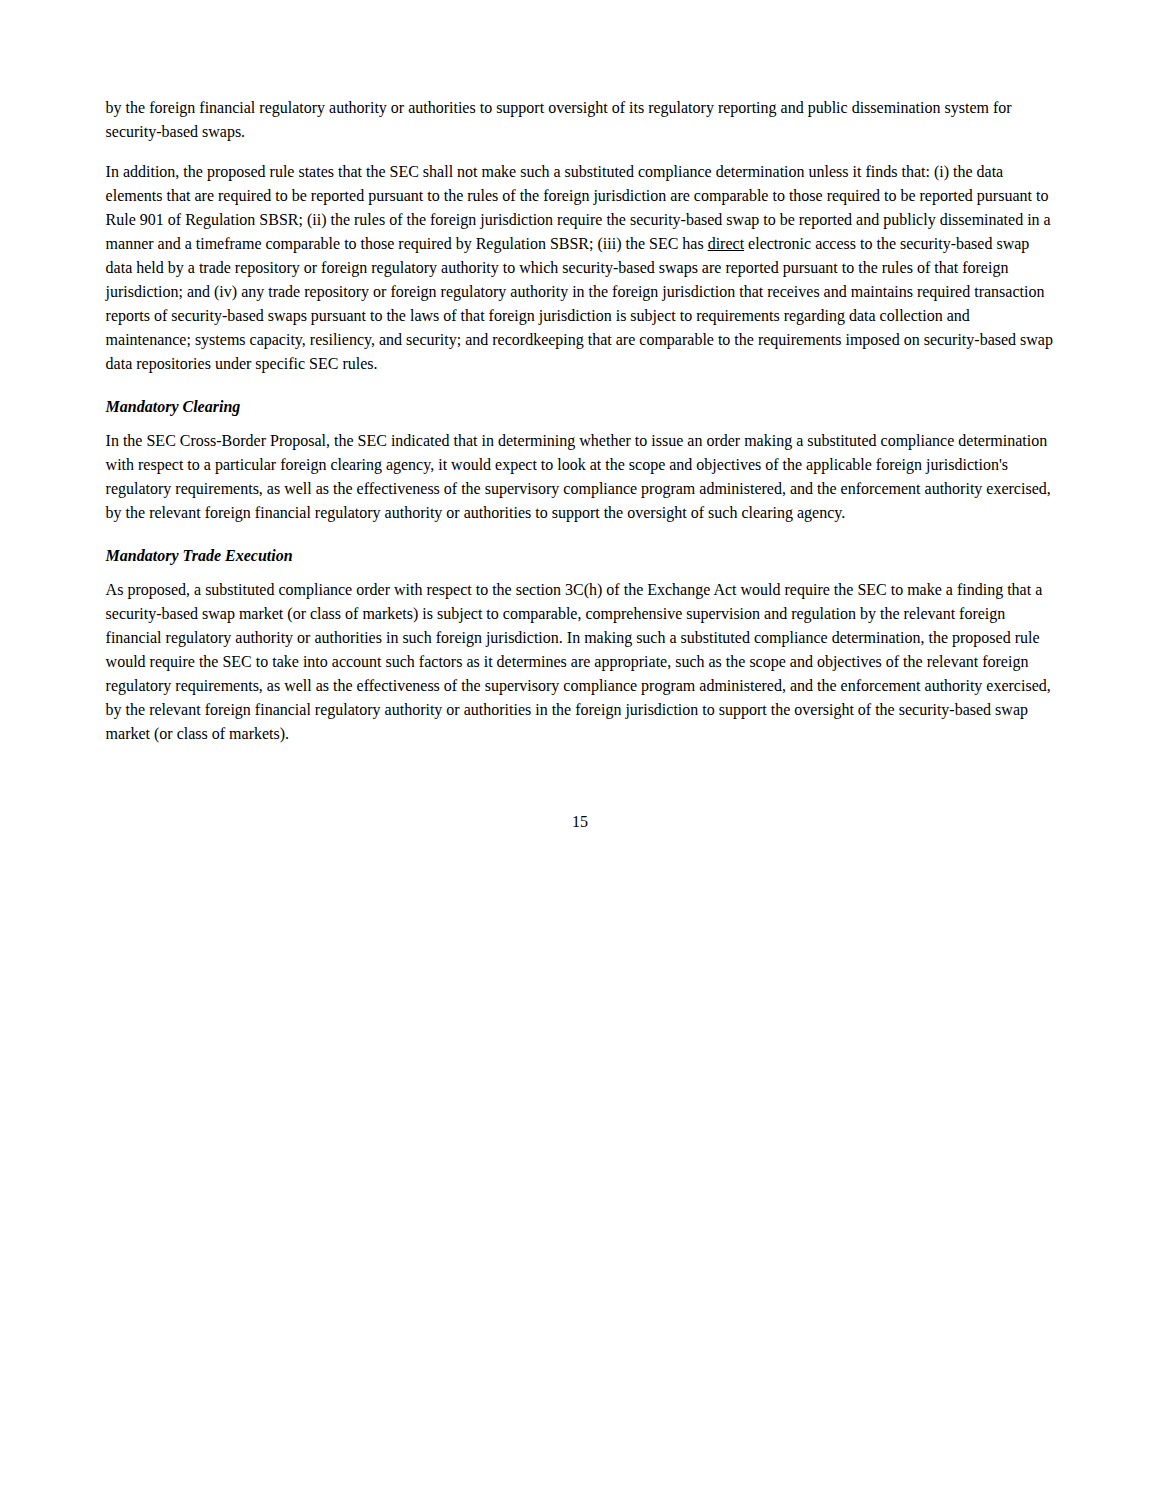by the foreign financial regulatory authority or authorities to support oversight of its regulatory reporting and public dissemination system for security-based swaps.
In addition, the proposed rule states that the SEC shall not make such a substituted compliance determination unless it finds that: (i) the data elements that are required to be reported pursuant to the rules of the foreign jurisdiction are comparable to those required to be reported pursuant to Rule 901 of Regulation SBSR; (ii) the rules of the foreign jurisdiction require the security-based swap to be reported and publicly disseminated in a manner and a timeframe comparable to those required by Regulation SBSR; (iii) the SEC has direct electronic access to the security-based swap data held by a trade repository or foreign regulatory authority to which security-based swaps are reported pursuant to the rules of that foreign jurisdiction; and (iv) any trade repository or foreign regulatory authority in the foreign jurisdiction that receives and maintains required transaction reports of security-based swaps pursuant to the laws of that foreign jurisdiction is subject to requirements regarding data collection and maintenance; systems capacity, resiliency, and security; and recordkeeping that are comparable to the requirements imposed on security-based swap data repositories under specific SEC rules.
Mandatory Clearing
In the SEC Cross-Border Proposal, the SEC indicated that in determining whether to issue an order making a substituted compliance determination with respect to a particular foreign clearing agency, it would expect to look at the scope and objectives of the applicable foreign jurisdiction's regulatory requirements, as well as the effectiveness of the supervisory compliance program administered, and the enforcement authority exercised, by the relevant foreign financial regulatory authority or authorities to support the oversight of such clearing agency.
Mandatory Trade Execution
As proposed, a substituted compliance order with respect to the section 3C(h) of the Exchange Act would require the SEC to make a finding that a security-based swap market (or class of markets) is subject to comparable, comprehensive supervision and regulation by the relevant foreign financial regulatory authority or authorities in such foreign jurisdiction. In making such a substituted compliance determination, the proposed rule would require the SEC to take into account such factors as it determines are appropriate, such as the scope and objectives of the relevant foreign regulatory requirements, as well as the effectiveness of the supervisory compliance program administered, and the enforcement authority exercised, by the relevant foreign financial regulatory authority or authorities in the foreign jurisdiction to support the oversight of the security-based swap market (or class of markets).
15